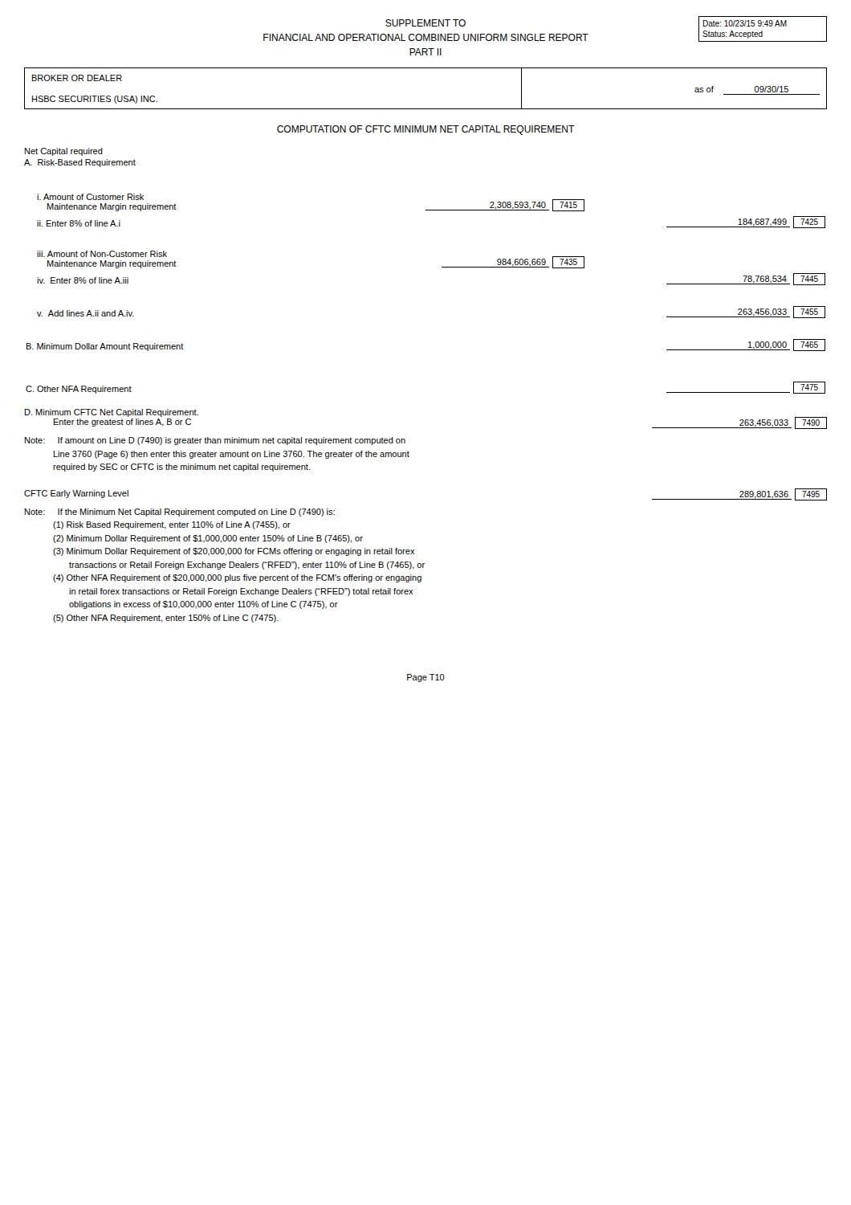Date: 10/23/15 9:49 AM
Status: Accepted
SUPPLEMENT TO
FINANCIAL AND OPERATIONAL COMBINED UNIFORM SINGLE REPORT
PART II
| BROKER OR DEALER HSBC SECURITIES (USA) INC. | as of 09/30/15 |
COMPUTATION OF CFTC MINIMUM NET CAPITAL REQUIREMENT
Net Capital required
A. Risk-Based Requirement
| i. Amount of Customer Risk Maintenance Margin requirement | 2,308,593,740 7415 | |
| ii. Enter 8% of line A.i | | 184,687,499 7425 |
| iii. Amount of Non-Customer Risk Maintenance Margin requirement | 984,606,669 7435 | |
| iv. Enter 8% of line A.iii | | 78,768,534 7445 |
| v. Add lines A.ii and A.iv. | | 263,456,033 7455 |
| B. Minimum Dollar Amount Requirement | | 1,000,000 7465 |
| C. Other NFA Requirement | | 7475 |
D. Minimum CFTC Net Capital Requirement.
Enter the greatest of lines A, B or C 263,456,0337490
Note: If amount on Line D (7490) is greater than minimum net capital requirement computed on
Line 3760 (Page 6) then enter this greater amount on Line 3760. The greater of the amount
required by SEC or CFTC is the minimum net capital requirement.
CFTC Early Warning Level 289,801,6367495
Note: If the Minimum Net Capital Requirement computed on Line D (7490) is:
(1) Risk Based Requirement, enter 110% of Line A (7455), or
(2) Minimum Dollar Requirement of $1,000,000 enter 150% of Line B (7465), or
(3) Minimum Dollar Requirement of $20,000,000 for FCMs offering or engaging in retail forex
transactions or Retail Foreign Exchange Dealers (“RFED”), enter 110% of Line B (7465), or
(4) Other NFA Requirement of $20,000,000 plus five percent of the FCM's offering or engaging
in retail forex transactions or Retail Foreign Exchange Dealers (“RFED”) total retail forex
obligations in excess of $10,000,000 enter 110% of Line C (7475), or
(5) Other NFA Requirement, enter 150% of Line C (7475).
Page T10